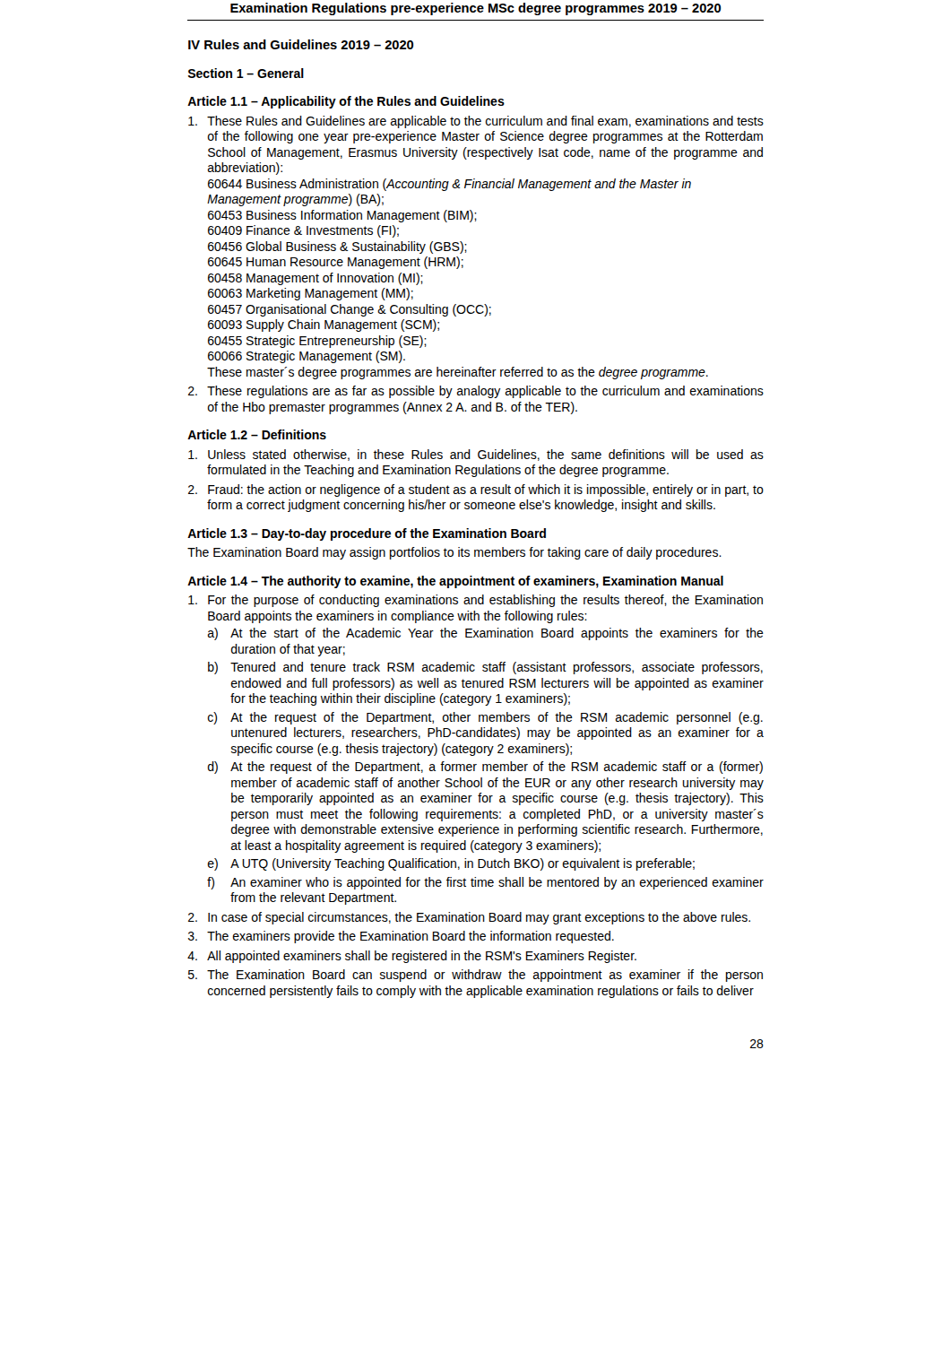Examination Regulations pre-experience MSc degree programmes 2019 – 2020
IV Rules and Guidelines 2019 – 2020
Section 1 – General
Article 1.1 – Applicability of the Rules and Guidelines
These Rules and Guidelines are applicable to the curriculum and final exam, examinations and tests of the following one year pre-experience Master of Science degree programmes at the Rotterdam School of Management, Erasmus University (respectively Isat code, name of the programme and abbreviation):
60644 Business Administration (Accounting & Financial Management and the Master in Management programme) (BA);
60453 Business Information Management (BIM);
60409 Finance & Investments (FI);
60456 Global Business & Sustainability (GBS);
60645 Human Resource Management (HRM);
60458 Management of Innovation (MI);
60063 Marketing Management (MM);
60457 Organisational Change & Consulting (OCC);
60093 Supply Chain Management (SCM);
60455 Strategic Entrepreneurship (SE);
60066 Strategic Management (SM).
These master´s degree programmes are hereinafter referred to as the degree programme.
These regulations are as far as possible by analogy applicable to the curriculum and examinations of the Hbo premaster programmes (Annex 2 A. and B. of the TER).
Article 1.2 – Definitions
Unless stated otherwise, in these Rules and Guidelines, the same definitions will be used as formulated in the Teaching and Examination Regulations of the degree programme.
Fraud: the action or negligence of a student as a result of which it is impossible, entirely or in part, to form a correct judgment concerning his/her or someone else's knowledge, insight and skills.
Article 1.3 – Day-to-day procedure of the Examination Board
The Examination Board may assign portfolios to its members for taking care of daily procedures.
Article 1.4 – The authority to examine, the appointment of examiners, Examination Manual
For the purpose of conducting examinations and establishing the results thereof, the Examination Board appoints the examiners in compliance with the following rules:
At the start of the Academic Year the Examination Board appoints the examiners for the duration of that year;
Tenured and tenure track RSM academic staff (assistant professors, associate professors, endowed and full professors) as well as tenured RSM lecturers will be appointed as examiner for the teaching within their discipline (category 1 examiners);
At the request of the Department, other members of the RSM academic personnel (e.g. untenured lecturers, researchers, PhD-candidates) may be appointed as an examiner for a specific course (e.g. thesis trajectory) (category 2 examiners);
At the request of the Department, a former member of the RSM academic staff or a (former) member of academic staff of another School of the EUR or any other research university may be temporarily appointed as an examiner for a specific course (e.g. thesis trajectory). This person must meet the following requirements: a completed PhD, or a university master´s degree with demonstrable extensive experience in performing scientific research. Furthermore, at least a hospitality agreement is required (category 3 examiners);
A UTQ (University Teaching Qualification, in Dutch BKO) or equivalent is preferable;
An examiner who is appointed for the first time shall be mentored by an experienced examiner from the relevant Department.
In case of special circumstances, the Examination Board may grant exceptions to the above rules.
The examiners provide the Examination Board the information requested.
All appointed examiners shall be registered in the RSM's Examiners Register.
The Examination Board can suspend or withdraw the appointment as examiner if the person concerned persistently fails to comply with the applicable examination regulations or fails to deliver
28